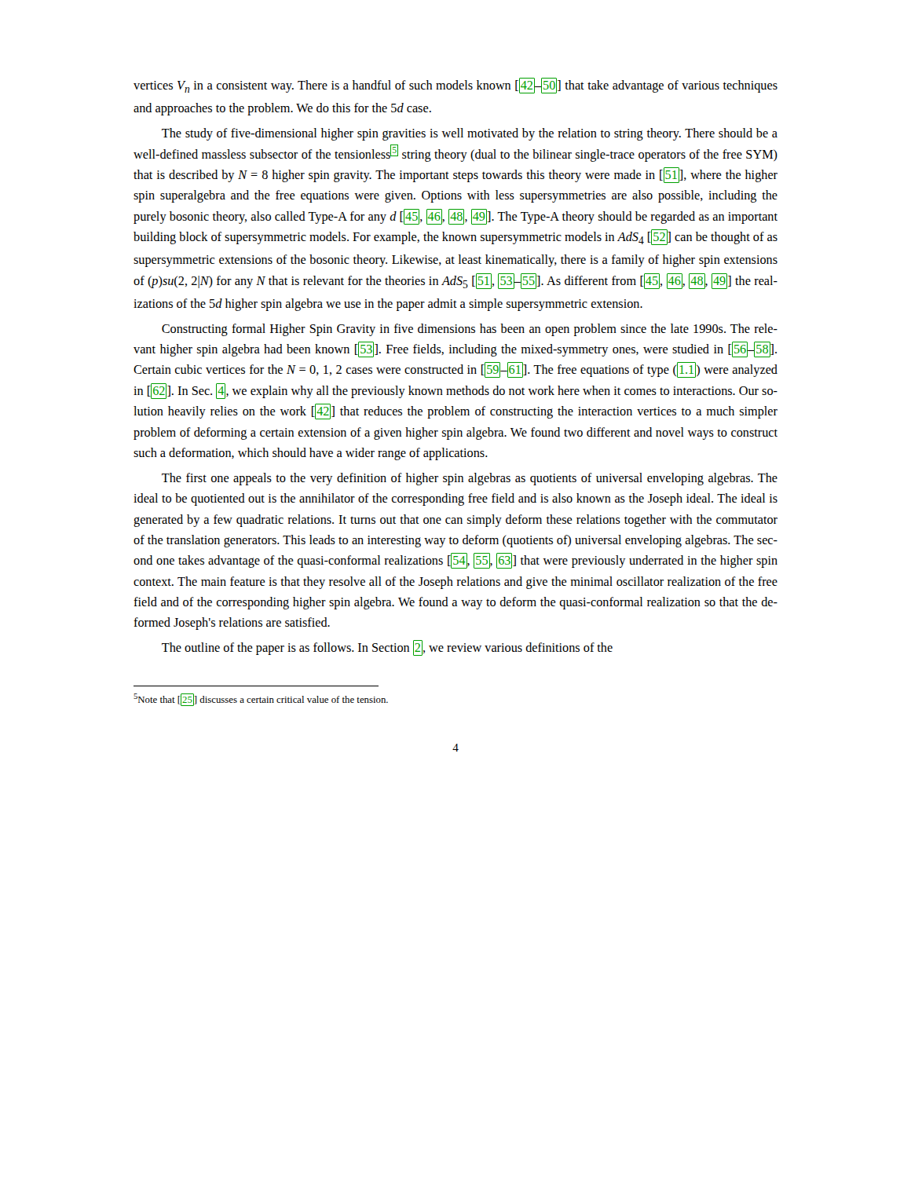vertices Vn in a consistent way. There is a handful of such models known [42–50] that take advantage of various techniques and approaches to the problem. We do this for the 5d case.
The study of five-dimensional higher spin gravities is well motivated by the relation to string theory. There should be a well-defined massless subsector of the tensionless5 string theory (dual to the bilinear single-trace operators of the free SYM) that is described by N = 8 higher spin gravity. The important steps towards this theory were made in [51], where the higher spin superalgebra and the free equations were given. Options with less supersymmetries are also possible, including the purely bosonic theory, also called Type-A for any d [45, 46, 48, 49]. The Type-A theory should be regarded as an important building block of supersymmetric models. For example, the known supersymmetric models in AdS4 [52] can be thought of as supersymmetric extensions of the bosonic theory. Likewise, at least kinematically, there is a family of higher spin extensions of (p)su(2, 2|N) for any N that is relevant for the theories in AdS5 [51, 53–55]. As different from [45, 46, 48, 49] the realizations of the 5d higher spin algebra we use in the paper admit a simple supersymmetric extension.
Constructing formal Higher Spin Gravity in five dimensions has been an open problem since the late 1990s. The relevant higher spin algebra had been known [53]. Free fields, including the mixed-symmetry ones, were studied in [56–58]. Certain cubic vertices for the N = 0, 1, 2 cases were constructed in [59–61]. The free equations of type (1.1) were analyzed in [62]. In Sec. 4, we explain why all the previously known methods do not work here when it comes to interactions. Our solution heavily relies on the work [42] that reduces the problem of constructing the interaction vertices to a much simpler problem of deforming a certain extension of a given higher spin algebra. We found two different and novel ways to construct such a deformation, which should have a wider range of applications.
The first one appeals to the very definition of higher spin algebras as quotients of universal enveloping algebras. The ideal to be quotiented out is the annihilator of the corresponding free field and is also known as the Joseph ideal. The ideal is generated by a few quadratic relations. It turns out that one can simply deform these relations together with the commutator of the translation generators. This leads to an interesting way to deform (quotients of) universal enveloping algebras. The second one takes advantage of the quasi-conformal realizations [54, 55, 63] that were previously underrated in the higher spin context. The main feature is that they resolve all of the Joseph relations and give the minimal oscillator realization of the free field and of the corresponding higher spin algebra. We found a way to deform the quasi-conformal realization so that the deformed Joseph's relations are satisfied.
The outline of the paper is as follows. In Section 2, we review various definitions of the
5Note that [25] discusses a certain critical value of the tension.
4